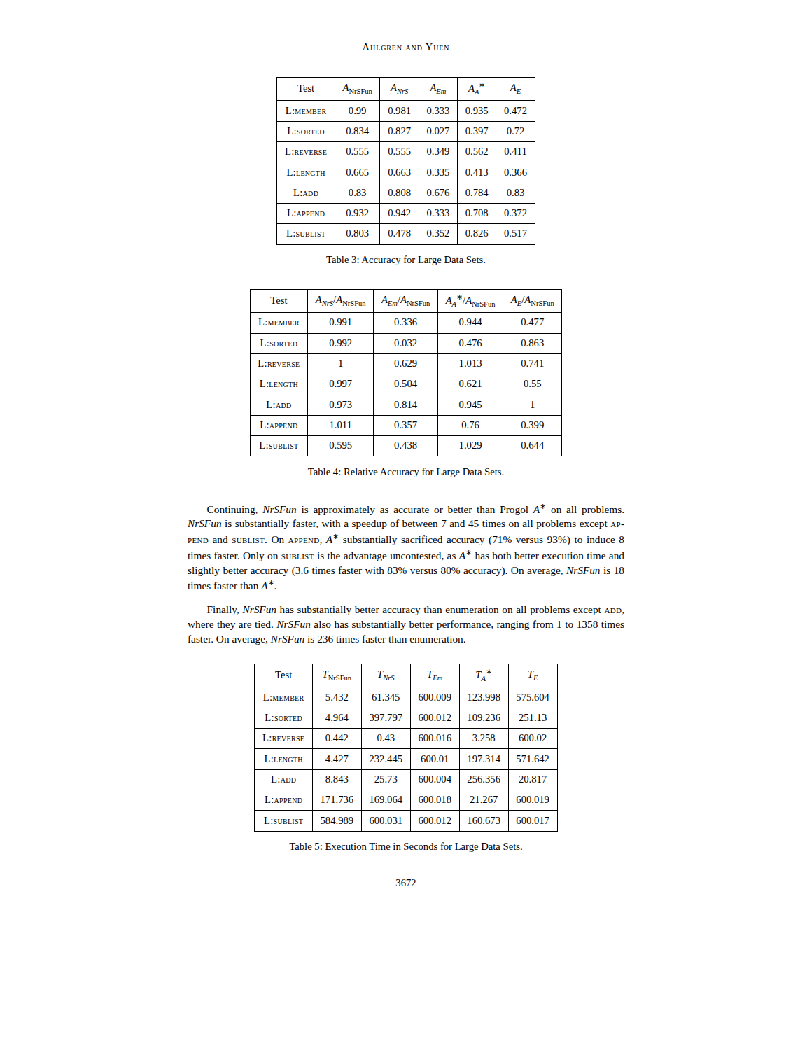Ahlgren and Yuen
| Test | A NrSFun | A NrS | A Em | A A ∗ | A E |
| --- | --- | --- | --- | --- | --- |
| L:member | 0.99 | 0.981 | 0.333 | 0.935 | 0.472 |
| L:sorted | 0.834 | 0.827 | 0.027 | 0.397 | 0.72 |
| L:reverse | 0.555 | 0.555 | 0.349 | 0.562 | 0.411 |
| L:length | 0.665 | 0.663 | 0.335 | 0.413 | 0.366 |
| L:add | 0.83 | 0.808 | 0.676 | 0.784 | 0.83 |
| L:append | 0.932 | 0.942 | 0.333 | 0.708 | 0.372 |
| L:sublist | 0.803 | 0.478 | 0.352 | 0.826 | 0.517 |
Table 3: Accuracy for Large Data Sets.
| Test | A NrS / A NrSFun | A Em / A NrSFun | A A ∗ / A NrSFun | A E / A NrSFun |
| --- | --- | --- | --- | --- |
| L:member | 0.991 | 0.336 | 0.944 | 0.477 |
| L:sorted | 0.992 | 0.032 | 0.476 | 0.863 |
| L:reverse | 1 | 0.629 | 1.013 | 0.741 |
| L:length | 0.997 | 0.504 | 0.621 | 0.55 |
| L:add | 0.973 | 0.814 | 0.945 | 1 |
| L:append | 1.011 | 0.357 | 0.76 | 0.399 |
| L:sublist | 0.595 | 0.438 | 1.029 | 0.644 |
Table 4: Relative Accuracy for Large Data Sets.
Continuing, NrSFun is approximately as accurate or better than Progol A∗ on all problems. NrSFun is substantially faster, with a speedup of between 7 and 45 times on all problems except append and sublist. On append, A∗ substantially sacrificed accuracy (71% versus 93%) to induce 8 times faster. Only on sublist is the advantage uncontested, as A∗ has both better execution time and slightly better accuracy (3.6 times faster with 83% versus 80% accuracy). On average, NrSFun is 18 times faster than A∗.
Finally, NrSFun has substantially better accuracy than enumeration on all problems except add, where they are tied. NrSFun also has substantially better performance, ranging from 1 to 1358 times faster. On average, NrSFun is 236 times faster than enumeration.
| Test | T NrSFun | T NrS | T Em | T A ∗ | T E |
| --- | --- | --- | --- | --- | --- |
| L:member | 5.432 | 61.345 | 600.009 | 123.998 | 575.604 |
| L:sorted | 4.964 | 397.797 | 600.012 | 109.236 | 251.13 |
| L:reverse | 0.442 | 0.43 | 600.016 | 3.258 | 600.02 |
| L:length | 4.427 | 232.445 | 600.01 | 197.314 | 571.642 |
| L:add | 8.843 | 25.73 | 600.004 | 256.356 | 20.817 |
| L:append | 171.736 | 169.064 | 600.018 | 21.267 | 600.019 |
| L:sublist | 584.989 | 600.031 | 600.012 | 160.673 | 600.017 |
Table 5: Execution Time in Seconds for Large Data Sets.
3672